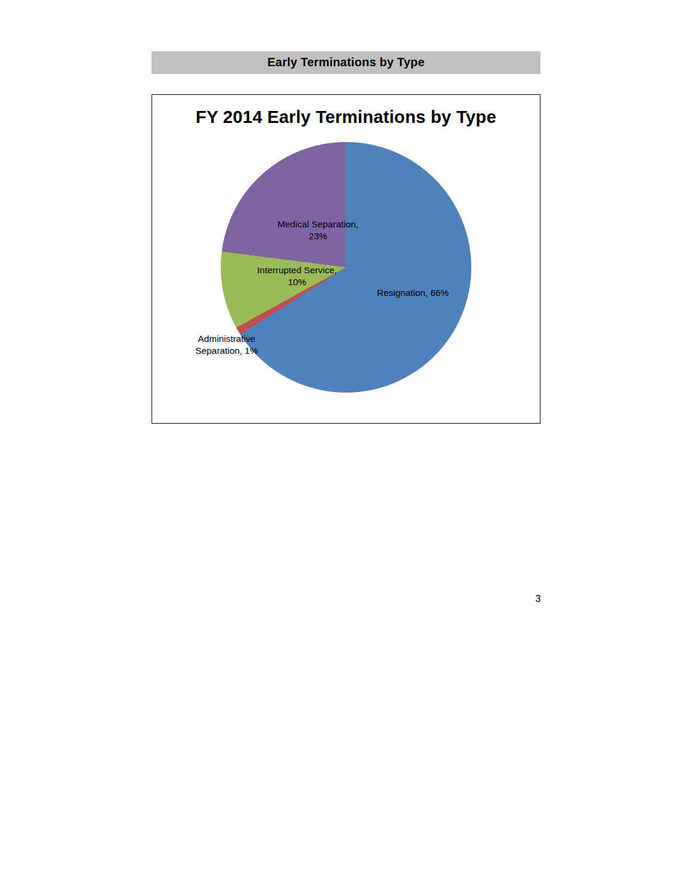Early Terminations by Type
FY 2014 Early Terminations by Type
Resignation, 66%
Medical Separation,
23%
Interrupted Service,
10%
Administrative
Separation, 1%
3